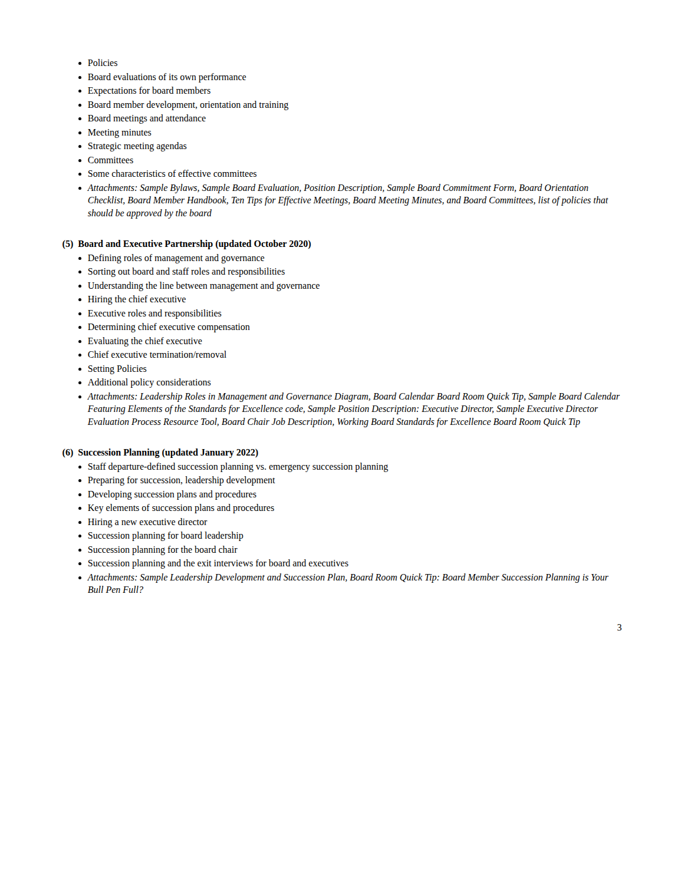Policies
Board evaluations of its own performance
Expectations for board members
Board member development, orientation and training
Board meetings and attendance
Meeting minutes
Strategic meeting agendas
Committees
Some characteristics of effective committees
Attachments: Sample Bylaws, Sample Board Evaluation, Position Description, Sample Board Commitment Form, Board Orientation Checklist, Board Member Handbook, Ten Tips for Effective Meetings, Board Meeting Minutes, and Board Committees, list of policies that should be approved by the board
(5) Board and Executive Partnership (updated October 2020)
Defining roles of management and governance
Sorting out board and staff roles and responsibilities
Understanding the line between management and governance
Hiring the chief executive
Executive roles and responsibilities
Determining chief executive compensation
Evaluating the chief executive
Chief executive termination/removal
Setting Policies
Additional policy considerations
Attachments: Leadership Roles in Management and Governance Diagram, Board Calendar Board Room Quick Tip, Sample Board Calendar Featuring Elements of the Standards for Excellence code, Sample Position Description: Executive Director, Sample Executive Director Evaluation Process Resource Tool, Board Chair Job Description, Working Board Standards for Excellence Board Room Quick Tip
(6) Succession Planning (updated January 2022)
Staff departure-defined succession planning vs. emergency succession planning
Preparing for succession, leadership development
Developing succession plans and procedures
Key elements of succession plans and procedures
Hiring a new executive director
Succession planning for board leadership
Succession planning for the board chair
Succession planning and the exit interviews for board and executives
Attachments: Sample Leadership Development and Succession Plan, Board Room Quick Tip: Board Member Succession Planning is Your Bull Pen Full?
3